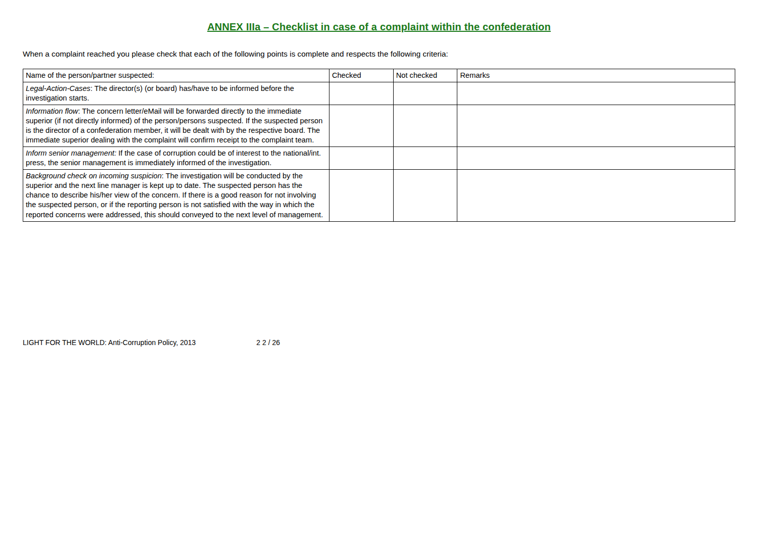ANNEX IIIa – Checklist in case of a complaint within the confederation
When a complaint reached you please check that each of the following points is complete and respects the following criteria:
| Name of the person/partner suspected: | Checked | Not checked | Remarks |
| --- | --- | --- | --- |
| Legal-Action-Cases : The director(s) (or board) has/have to be informed before the investigation starts. | | | |
| Information flow : The concern letter/eMail will be forwarded directly to the immediate superior (if not directly informed) of the person/persons suspected. If the suspected person is the director of a confederation member, it will be dealt with by the respective board. The immediate superior dealing with the complaint will confirm receipt to the complaint team. | | | |
| Inform senior management: If the case of corruption could be of interest to the national/int. press, the senior management is immediately informed of the investigation. | | | |
| Background check on incoming suspicion : The investigation will be conducted by the superior and the next line manager is kept up to date. The suspected person has the chance to describe his/her view of the concern. If there is a good reason for not involving the suspected person, or if the reporting person is not satisfied with the way in which the reported concerns were addressed, this should conveyed to the next level of management. | | | |
LIGHT FOR THE WORLD: Anti-Corruption Policy, 2013
2 2 / 26